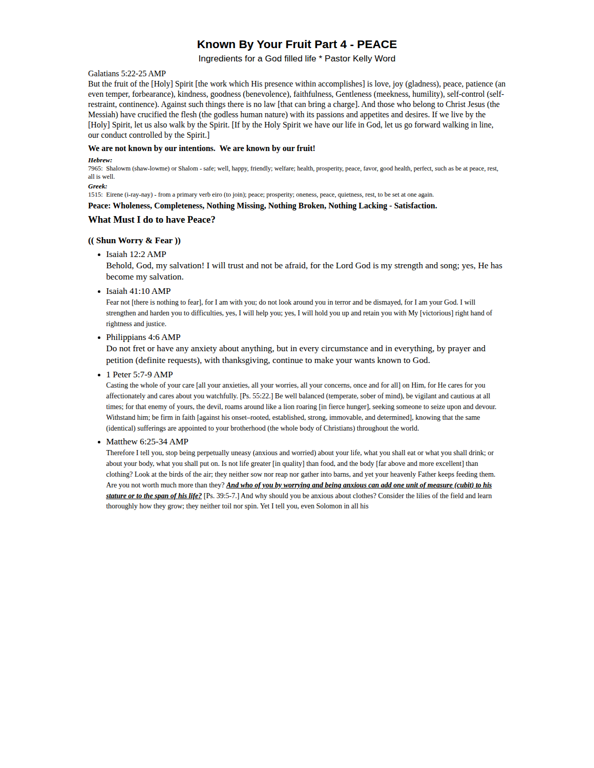Known By Your Fruit Part 4 - PEACE
Ingredients for a God filled life * Pastor Kelly Word
Galatians 5:22-25 AMP
But the fruit of the [Holy] Spirit [the work which His presence within accomplishes] is love, joy (gladness), peace, patience (an even temper, forbearance), kindness, goodness (benevolence), faithfulness, Gentleness (meekness, humility), self-control (self-restraint, continence). Against such things there is no law [that can bring a charge]. And those who belong to Christ Jesus (the Messiah) have crucified the flesh (the godless human nature) with its passions and appetites and desires. If we live by the [Holy] Spirit, let us also walk by the Spirit. [If by the Holy Spirit we have our life in God, let us go forward walking in line, our conduct controlled by the Spirit.]
We are not known by our intentions. We are known by our fruit!
Hebrew:
7965: Shalowm (shaw-lowme) or Shalom - safe; well, happy, friendly; welfare; health, prosperity, peace, favor, good health, perfect, such as be at peace, rest, all is well.
Greek:
1515: Eirene (i-ray-nay) - from a primary verb eiro (to join); peace; prosperity; oneness, peace, quietness, rest, to be set at one again.
Peace: Wholeness, Completeness, Nothing Missing, Nothing Broken, Nothing Lacking - Satisfaction.
What Must I do to have Peace?
(( Shun Worry & Fear ))
Isaiah 12:2 AMP
Behold, God, my salvation! I will trust and not be afraid, for the Lord God is my strength and song; yes, He has become my salvation.
Isaiah 41:10 AMP
Fear not [there is nothing to fear], for I am with you; do not look around you in terror and be dismayed, for I am your God. I will strengthen and harden you to difficulties, yes, I will help you; yes, I will hold you up and retain you with My [victorious] right hand of rightness and justice.
Philippians 4:6 AMP
Do not fret or have any anxiety about anything, but in every circumstance and in everything, by prayer and petition (definite requests), with thanksgiving, continue to make your wants known to God.
1 Peter 5:7-9 AMP
Casting the whole of your care [all your anxieties, all your worries, all your concerns, once and for all] on Him, for He cares for you affectionately and cares about you watchfully. [Ps. 55:22.] Be well balanced (temperate, sober of mind), be vigilant and cautious at all times; for that enemy of yours, the devil, roams around like a lion roaring [in fierce hunger], seeking someone to seize upon and devour. Withstand him; be firm in faith [against his onset–rooted, established, strong, immovable, and determined], knowing that the same (identical) sufferings are appointed to your brotherhood (the whole body of Christians) throughout the world.
Matthew 6:25-34 AMP
Therefore I tell you, stop being perpetually uneasy (anxious and worried) about your life, what you shall eat or what you shall drink; or about your body, what you shall put on. Is not life greater [in quality] than food, and the body [far above and more excellent] than clothing? Look at the birds of the air; they neither sow nor reap nor gather into barns, and yet your heavenly Father keeps feeding them. Are you not worth much more than they? And who of you by worrying and being anxious can add one unit of measure (cubit) to his stature or to the span of his life? [Ps. 39:5-7.] And why should you be anxious about clothes? Consider the lilies of the field and learn thoroughly how they grow; they neither toil nor spin. Yet I tell you, even Solomon in all his